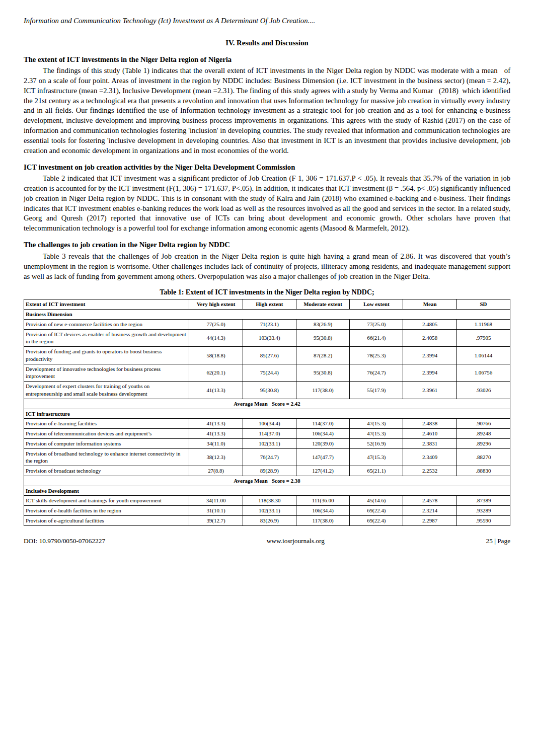Information and Communication Technology (Ict) Investment as A Determinant Of Job Creation....
IV. Results and Discussion
The extent of ICT investments in the Niger Delta region of Nigeria
The findings of this study (Table 1) indicates that the overall extent of ICT investments in the Niger Delta region by NDDC was moderate with a mean of 2.37 on a scale of four point. Areas of investment in the region by NDDC includes: Business Dimension (i.e. ICT investment in the business sector) (mean = 2.42), ICT infrastructure (mean =2.31), Inclusive Development (mean =2.31). The finding of this study agrees with a study by Verma and Kumar (2018) which identified the 21st century as a technological era that presents a revolution and innovation that uses Information technology for massive job creation in virtually every industry and in all fields. Our findings identified the use of Information technology investment as a strategic tool for job creation and as a tool for enhancing e-business development, inclusive development and improving business process improvements in organizations. This agrees with the study of Rashid (2017) on the case of information and communication technologies fostering 'inclusion' in developing countries. The study revealed that information and communication technologies are essential tools for fostering 'inclusive development in developing countries. Also that investment in ICT is an investment that provides inclusive development, job creation and economic development in organizations and in most economies of the world.
ICT investment on job creation activities by the Niger Delta Development Commission
Table 2 indicated that ICT investment was a significant predictor of Job Creation (F 1, 306 = 171.637,P < .05). It reveals that 35.7% of the variation in job creation is accounted for by the ICT investment (F(1, 306) = 171.637, P<.05). In addition, it indicates that ICT investment (β = .564, p< .05) significantly influenced job creation in Niger Delta region by NDDC. This is in consonant with the study of Kalra and Jain (2018) who examined e-backing and e-business. Their findings indicates that ICT investment enables e-banking reduces the work load as well as the resources involved as all the good and services in the sector. In a related study, Georg and Quresh (2017) reported that innovative use of ICTs can bring about development and economic growth. Other scholars have proven that telecommunication technology is a powerful tool for exchange information among economic agents (Masood & Marmefelt, 2012).
The challenges to job creation in the Niger Delta region by NDDC
Table 3 reveals that the challenges of Job creation in the Niger Delta region is quite high having a grand mean of 2.86. It was discovered that youth’s unemployment in the region is worrisome. Other challenges includes lack of continuity of projects, illiteracy among residents, and inadequate management support as well as lack of funding from government among others. Overpopulation was also a major challenges of job creation in the Niger Delta.
Table 1: Extent of ICT investments in the Niger Delta region by NDDC;
| Extent of ICT investment | Very high extent | High extent | Moderate extent | Low extent | Mean | SD |
| --- | --- | --- | --- | --- | --- | --- |
| Business Dimension |
| Provision of new e-commerce facilities on the region | 77(25.0) | 71(23.1) | 83(26.9) | 77(25.0) | 2.4805 | 1.11968 |
| Provision of ICT devices as enabler of business growth and development in the region | 44(14.3) | 103(33.4) | 95(30.8) | 66(21.4) | 2.4058 | .97905 |
| Provision of funding and grants to operators to boost business productivity | 58(18.8) | 85(27.6) | 87(28.2) | 78(25.3) | 2.3994 | 1.06144 |
| Development of innovative technologies for business process improvement | 62(20.1) | 75(24.4) | 95(30.8) | 76(24.7) | 2.3994 | 1.06756 |
| Development of expert clusters for training of youths on entrepreneurship and small scale business development | 41(13.3) | 95(30.8) | 117(38.0) | 55(17.9) | 2.3961 | .93026 |
| Average Mean Score = 2.42 |
| ICT infrastructure |
| Provision of e-learning facilities | 41(13.3) | 106(34.4) | 114(37.0) | 47(15.3) | 2.4838 | .90766 |
| Provision of telecommunication devices and equipment’s | 41(13.3) | 114(37.0) | 106(34.4) | 47(15.3) | 2.4610 | .89248 |
| Provision of computer information systems | 34(11.0) | 102(33.1) | 120(39.0) | 52(16.9) | 2.3831 | .89296 |
| Provision of broadband technology to enhance internet connectivity in the region | 38(12.3) | 76(24.7) | 147(47.7) | 47(15.3) | 2.3409 | .88270 |
| Provision of broadcast technology | 27(8.8) | 89(28.9) | 127(41.2) | 65(21.1) | 2.2532 | .88830 |
| Average Mean Score = 2.38 |
| Inclusive Development |
| ICT skills development and trainings for youth empowerment | 34(11.00 | 118(38.30 | 111(36.00 | 45(14.6) | 2.4578 | .87389 |
| Provision of e-health facilities in the region | 31(10.1) | 102(33.1) | 106(34.4) | 69(22.4) | 2.3214 | .93289 |
| Provision of e-agricultural facilities | 39(12.7) | 83(26.9) | 117(38.0) | 69(22.4) | 2.2987 | .95590 |
DOI: 10.9790/0050-07062227
www.iosrjournals.org
25 | Page